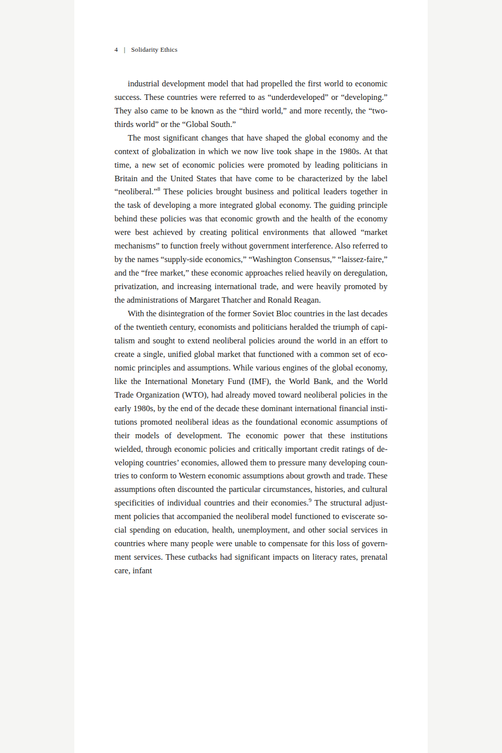4|Solidarity Ethics
industrial development model that had propelled the first world to economic success. These countries were referred to as “underdeveloped” or “developing.” They also came to be known as the “third world,” and more recently, the “two-thirds world” or the “Global South.”
The most significant changes that have shaped the global economy and the context of globalization in which we now live took shape in the 1980s. At that time, a new set of economic policies were promoted by leading politicians in Britain and the United States that have come to be characterized by the label “neoliberal.”8 These policies brought business and political leaders together in the task of developing a more integrated global economy. The guiding principle behind these policies was that economic growth and the health of the economy were best achieved by creating political environments that allowed “market mechanisms” to function freely without government interference. Also referred to by the names “supply-side economics,” “Washington Consensus,” “laissez-faire,” and the “free market,” these economic approaches relied heavily on deregulation, privatization, and increasing international trade, and were heavily promoted by the administrations of Margaret Thatcher and Ronald Reagan.
With the disintegration of the former Soviet Bloc countries in the last decades of the twentieth century, economists and politicians heralded the triumph of capitalism and sought to extend neoliberal policies around the world in an effort to create a single, unified global market that functioned with a common set of economic principles and assumptions. While various engines of the global economy, like the International Monetary Fund (IMF), the World Bank, and the World Trade Organization (WTO), had already moved toward neoliberal policies in the early 1980s, by the end of the decade these dominant international financial institutions promoted neoliberal ideas as the foundational economic assumptions of their models of development. The economic power that these institutions wielded, through economic policies and critically important credit ratings of developing countries’ economies, allowed them to pressure many developing countries to conform to Western economic assumptions about growth and trade. These assumptions often discounted the particular circumstances, histories, and cultural specificities of individual countries and their economies.9 The structural adjustment policies that accompanied the neoliberal model functioned to eviscerate social spending on education, health, unemployment, and other social services in countries where many people were unable to compensate for this loss of government services. These cutbacks had significant impacts on literacy rates, prenatal care, infant